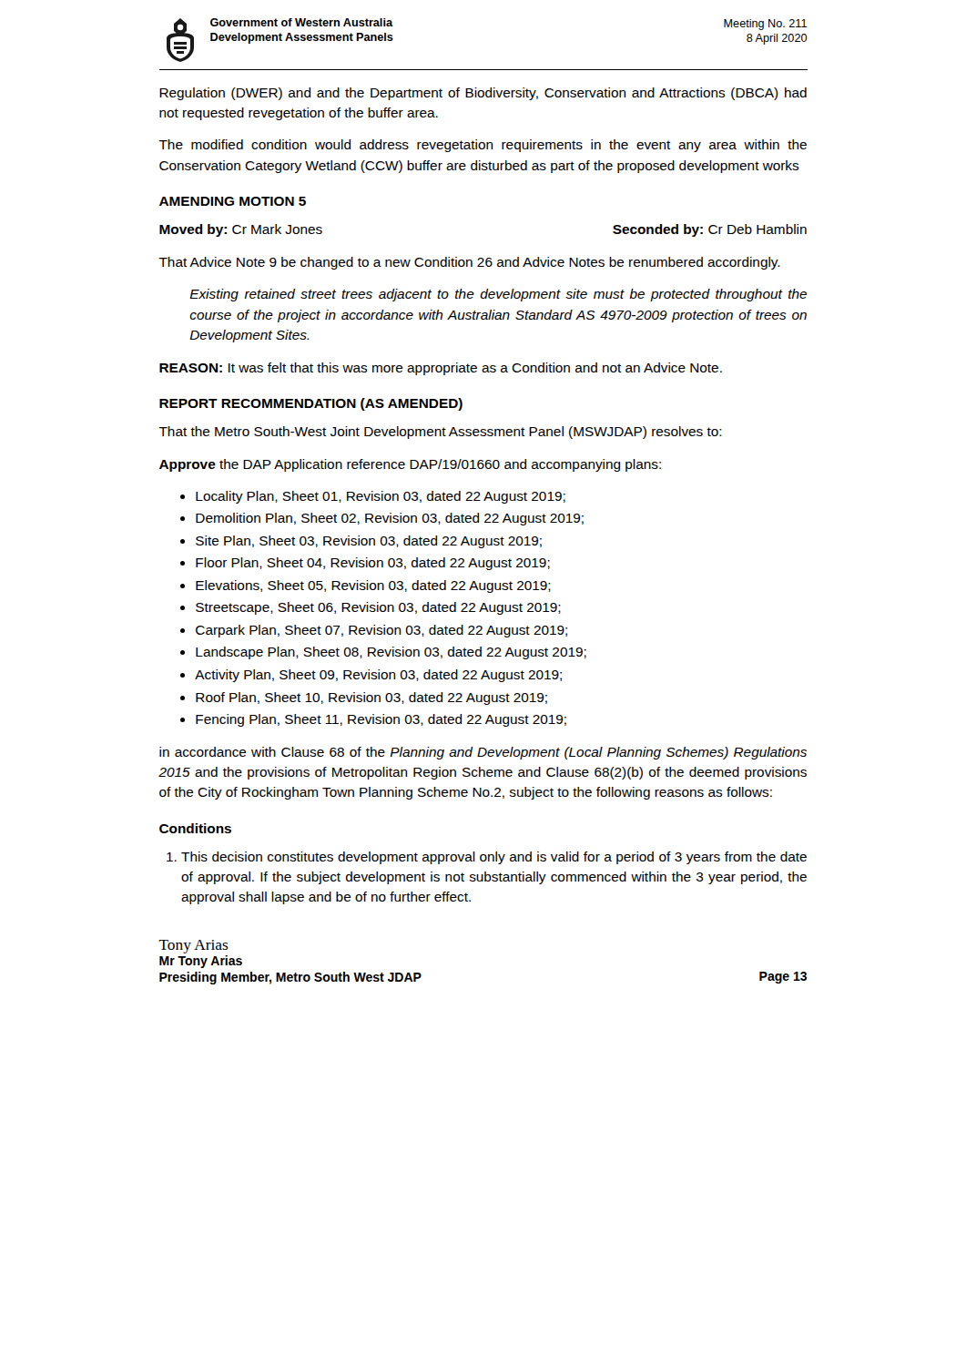Government of Western Australia
Development Assessment Panels
Meeting No. 211
8 April 2020
Regulation (DWER) and and the Department of Biodiversity, Conservation and Attractions (DBCA) had not requested revegetation of the buffer area.
The modified condition would address revegetation requirements in the event any area within the Conservation Category Wetland (CCW) buffer are disturbed as part of the proposed development works
Amending Motion 5
Moved by: Cr Mark Jones Seconded by: Cr Deb Hamblin
That Advice Note 9 be changed to a new Condition 26 and Advice Notes be renumbered accordingly.
Existing retained street trees adjacent to the development site must be protected throughout the course of the project in accordance with Australian Standard AS 4970-2009 protection of trees on Development Sites.
REASON: It was felt that this was more appropriate as a Condition and not an Advice Note.
Report Recommendation (as amended)
That the Metro South-West Joint Development Assessment Panel (MSWJDAP) resolves to:
Approve the DAP Application reference DAP/19/01660 and accompanying plans:
Locality Plan, Sheet 01, Revision 03, dated 22 August 2019;
Demolition Plan, Sheet 02, Revision 03, dated 22 August 2019;
Site Plan, Sheet 03, Revision 03, dated 22 August 2019;
Floor Plan, Sheet 04, Revision 03, dated 22 August 2019;
Elevations, Sheet 05, Revision 03, dated 22 August 2019;
Streetscape, Sheet 06, Revision 03, dated 22 August 2019;
Carpark Plan, Sheet 07, Revision 03, dated 22 August 2019;
Landscape Plan, Sheet 08, Revision 03, dated 22 August 2019;
Activity Plan, Sheet 09, Revision 03, dated 22 August 2019;
Roof Plan, Sheet 10, Revision 03, dated 22 August 2019;
Fencing Plan, Sheet 11, Revision 03, dated 22 August 2019;
in accordance with Clause 68 of the Planning and Development (Local Planning Schemes) Regulations 2015 and the provisions of Metropolitan Region Scheme and Clause 68(2)(b) of the deemed provisions of the City of Rockingham Town Planning Scheme No.2, subject to the following reasons as follows:
Conditions
This decision constitutes development approval only and is valid for a period of 3 years from the date of approval. If the subject development is not substantially commenced within the 3 year period, the approval shall lapse and be of no further effect.
Tony Arias
Mr Tony Arias
Presiding Member, Metro South West JDAP
Page 13